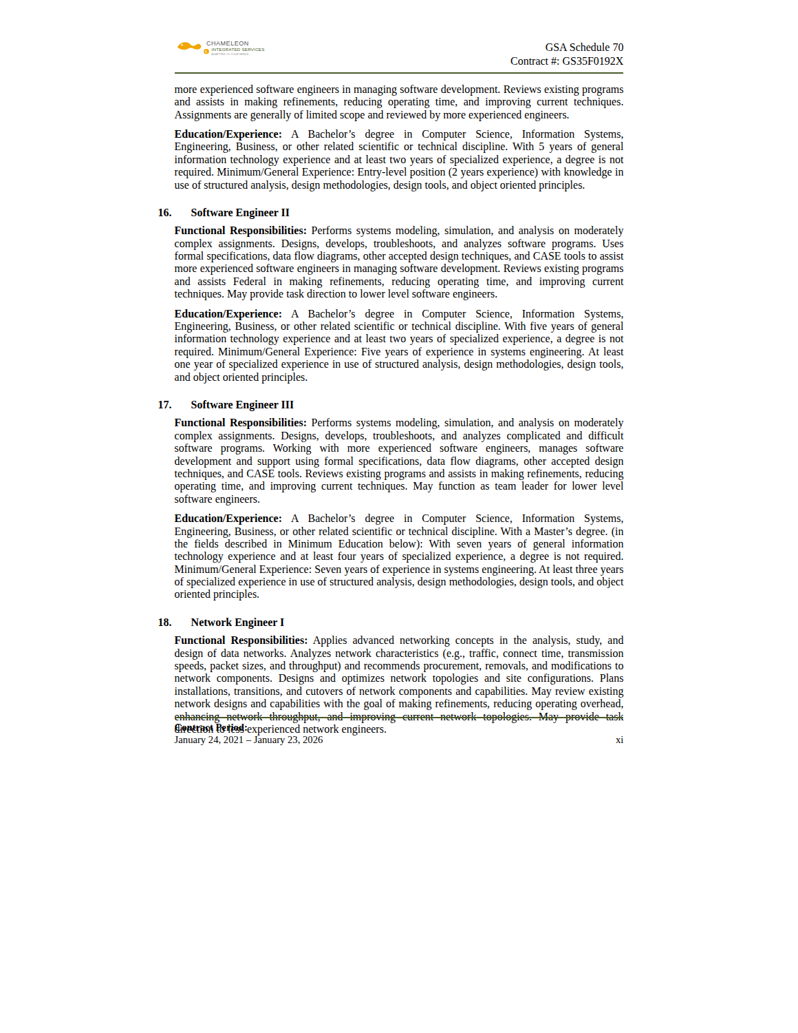GSA Schedule 70
Contract #: GS35F0192X
more experienced software engineers in managing software development. Reviews existing programs and assists in making refinements, reducing operating time, and improving current techniques. Assignments are generally of limited scope and reviewed by more experienced engineers.
Education/Experience: A Bachelor’s degree in Computer Science, Information Systems, Engineering, Business, or other related scientific or technical discipline. With 5 years of general information technology experience and at least two years of specialized experience, a degree is not required. Minimum/General Experience: Entry-level position (2 years experience) with knowledge in use of structured analysis, design methodologies, design tools, and object oriented principles.
16. Software Engineer II
Functional Responsibilities: Performs systems modeling, simulation, and analysis on moderately complex assignments. Designs, develops, troubleshoots, and analyzes software programs. Uses formal specifications, data flow diagrams, other accepted design techniques, and CASE tools to assist more experienced software engineers in managing software development. Reviews existing programs and assists Federal in making refinements, reducing operating time, and improving current techniques. May provide task direction to lower level software engineers.
Education/Experience: A Bachelor’s degree in Computer Science, Information Systems, Engineering, Business, or other related scientific or technical discipline. With five years of general information technology experience and at least two years of specialized experience, a degree is not required. Minimum/General Experience: Five years of experience in systems engineering. At least one year of specialized experience in use of structured analysis, design methodologies, design tools, and object oriented principles.
17. Software Engineer III
Functional Responsibilities: Performs systems modeling, simulation, and analysis on moderately complex assignments. Designs, develops, troubleshoots, and analyzes complicated and difficult software programs. Working with more experienced software engineers, manages software development and support using formal specifications, data flow diagrams, other accepted design techniques, and CASE tools. Reviews existing programs and assists in making refinements, reducing operating time, and improving current techniques. May function as team leader for lower level software engineers.
Education/Experience: A Bachelor’s degree in Computer Science, Information Systems, Engineering, Business, or other related scientific or technical discipline. With a Master’s degree. (in the fields described in Minimum Education below): With seven years of general information technology experience and at least four years of specialized experience, a degree is not required. Minimum/General Experience: Seven years of experience in systems engineering. At least three years of specialized experience in use of structured analysis, design methodologies, design tools, and object oriented principles.
18. Network Engineer I
Functional Responsibilities: Applies advanced networking concepts in the analysis, study, and design of data networks. Analyzes network characteristics (e.g., traffic, connect time, transmission speeds, packet sizes, and throughput) and recommends procurement, removals, and modifications to network components. Designs and optimizes network topologies and site configurations. Plans installations, transitions, and cutovers of network components and capabilities. May review existing network designs and capabilities with the goal of making refinements, reducing operating overhead, enhancing network throughput, and improving current network topologies. May provide task direction to less experienced network engineers.
Contract Period:
January 24, 2021 – January 23, 2026
xi